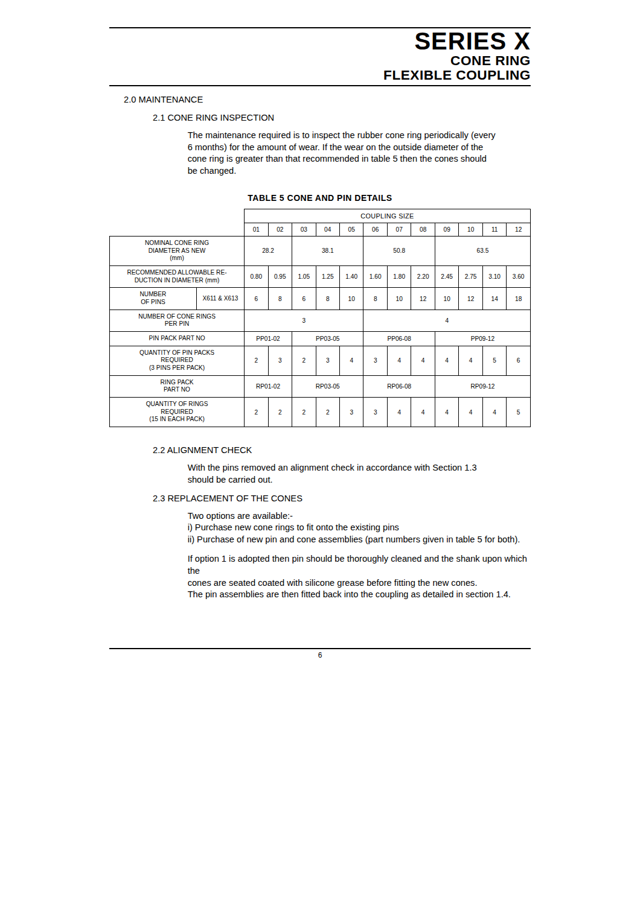SERIES X
CONE RING
FLEXIBLE COUPLING
2.0 MAINTENANCE
2.1 CONE RING INSPECTION
The maintenance required is to inspect the rubber cone ring periodically (every 6 months) for the amount of wear. If the wear on the outside diameter of the cone ring is greater than that recommended in table 5 then the cones should be changed.
TABLE 5 CONE AND PIN DETAILS
| | | COUPLING SIZE |
| | | 01 | 02 | 03 | 04 | 05 | 06 | 07 | 08 | 09 | 10 | 11 | 12 |
| NOMINAL CONE RING DIAMETER AS NEW (mm) | 28.2 | 38.1 | 50.8 | 63.5 |
| RECOMMENDED ALLOWABLE RE- DUCTION IN DIAMETER (mm) | 0.80 | 0.95 | 1.05 | 1.25 | 1.40 | 1.60 | 1.80 | 2.20 | 2.45 | 2.75 | 3.10 | 3.60 |
| NUMBER OF PINS | X611 & X613 | 6 | 8 | 6 | 8 | 10 | 8 | 10 | 12 | 10 | 12 | 14 | 18 |
| NUMBER OF CONE RINGS PER PIN | 3 | 4 |
| PIN PACK PART NO | PP01-02 | PP03-05 | PP06-08 | PP09-12 |
| QUANTITY OF PIN PACKS REQUIRED (3 PINS PER PACK) | 2 | 3 | 2 | 3 | 4 | 3 | 4 | 4 | 4 | 4 | 5 | 6 |
| RING PACK PART NO | RP01-02 | RP03-05 | RP06-08 | RP09-12 |
| QUANTITY OF RINGS REQUIRED (15 IN EACH PACK) | 2 | 2 | 2 | 2 | 3 | 3 | 4 | 4 | 4 | 4 | 4 | 5 |
2.2 ALIGNMENT CHECK
With the pins removed an alignment check in accordance with Section 1.3 should be carried out.
2.3 REPLACEMENT OF THE CONES
Two options are available:-
i) Purchase new cone rings to fit onto the existing pins
ii) Purchase of new pin and cone assemblies (part numbers given in table 5 for both).
If option 1 is adopted then pin should be thoroughly cleaned and the shank upon which the
cones are seated coated with silicone grease before fitting the new cones.
The pin assemblies are then fitted back into the coupling as detailed in section 1.4.
6